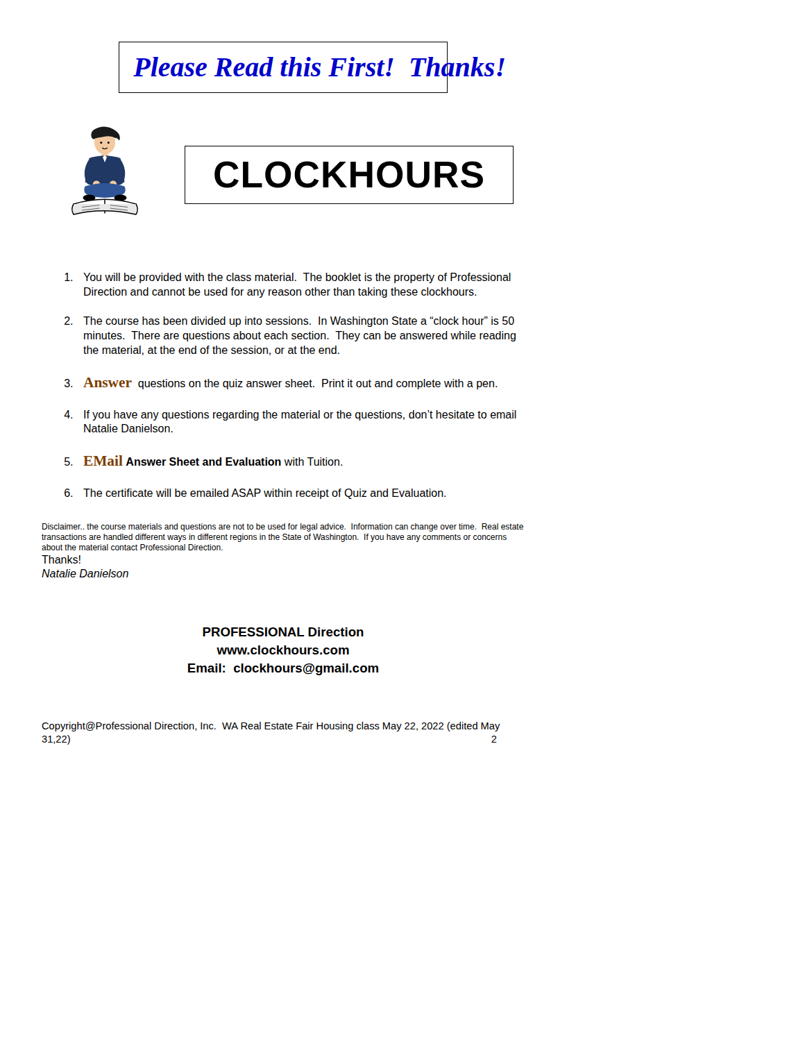Please Read this First! Thanks!
Person reading a book
CLOCKHOURS
You will be provided with the class material. The booklet is the property of Professional Direction and cannot be used for any reason other than taking these clockhours.
The course has been divided up into sessions. In Washington State a “clock hour” is 50 minutes. There are questions about each section. They can be answered while reading the material, at the end of the session, or at the end.
Answer questions on the quiz answer sheet. Print it out and complete with a pen.
If you have any questions regarding the material or the questions, don’t hesitate to email Natalie Danielson.
EMail Answer Sheet and Evaluation with Tuition.
The certificate will be emailed ASAP within receipt of Quiz and Evaluation.
Disclaimer.. the course materials and questions are not to be used for legal advice. Information can change over time. Real estate transactions are handled different ways in different regions in the State of Washington. If you have any comments or concerns about the material contact Professional Direction.
Thanks!
Natalie Danielson
PROFESSIONAL Direction
www.clockhours.com
Email: clockhours@gmail.com
Copyright@Professional Direction, Inc. WA Real Estate Fair Housing class May 22, 2022 (edited May 31,22)2